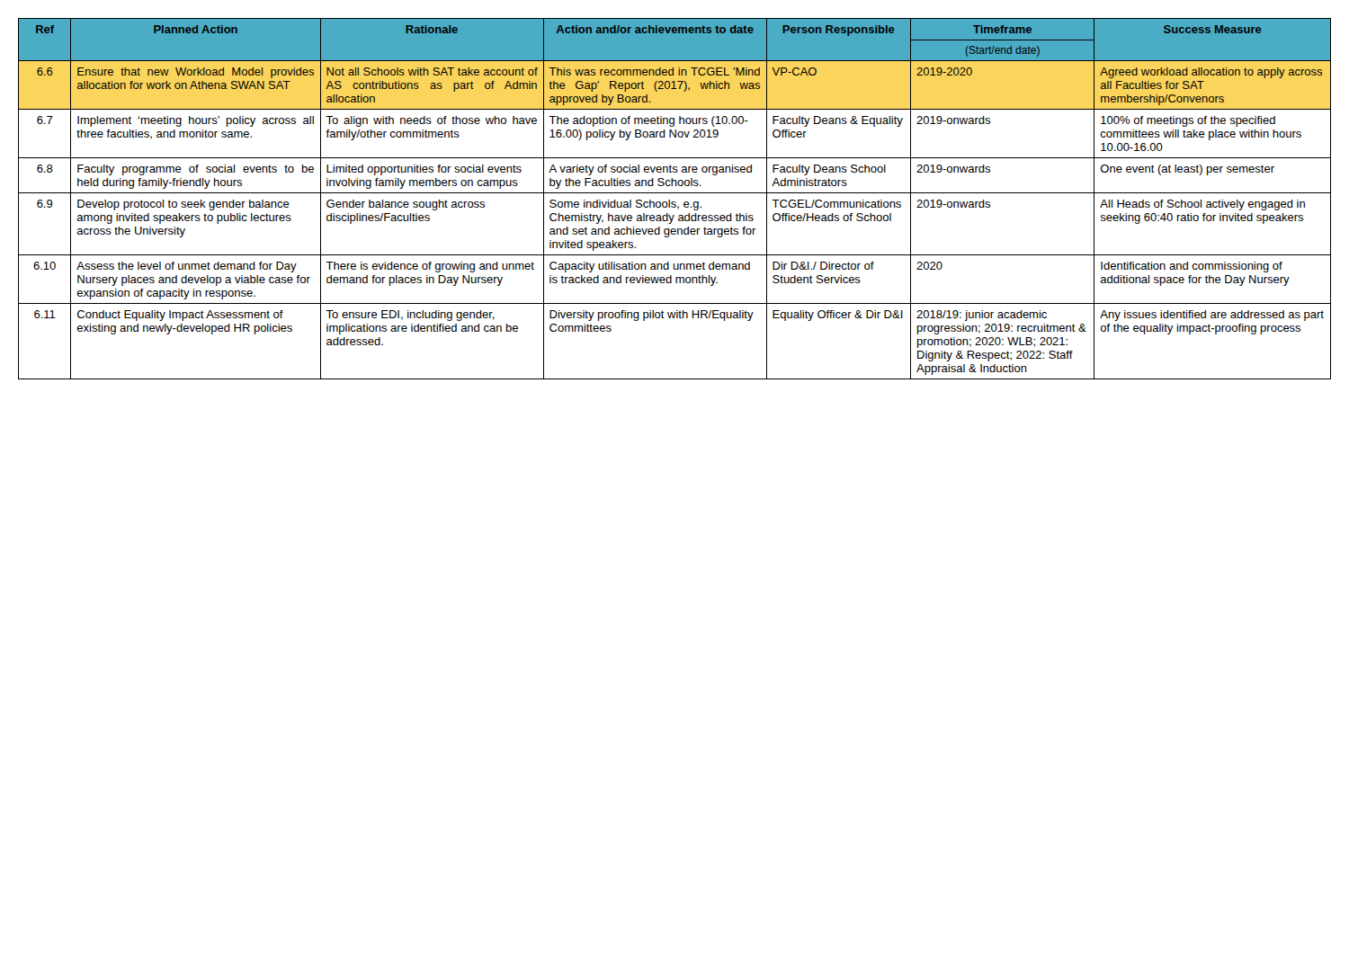| Ref | Planned Action | Rationale | Action and/or achievements to date | Person Responsible | Timeframe | Success Measure |
| --- | --- | --- | --- | --- | --- | --- |
| (Start/end date) |
| 6.6 | Ensure that new Workload Model provides allocation for work on Athena SWAN SAT | Not all Schools with SAT take account of AS contributions as part of Admin allocation | This was recommended in TCGEL 'Mind the Gap' Report (2017), which was approved by Board. | VP-CAO | 2019-2020 | Agreed workload allocation to apply across all Faculties for SAT membership/Convenors |
| 6.7 | Implement ‘meeting hours’ policy across all three faculties, and monitor same. | To align with needs of those who have family/other commitments | The adoption of meeting hours (10.00-16.00) policy by Board Nov 2019 | Faculty Deans & Equality Officer | 2019-onwards | 100% of meetings of the specified committees will take place within hours 10.00-16.00 |
| 6.8 | Faculty programme of social events to be held during family-friendly hours | Limited opportunities for social events involving family members on campus | A variety of social events are organised by the Faculties and Schools. | Faculty Deans School Administrators | 2019-onwards | One event (at least) per semester |
| 6.9 | Develop protocol to seek gender balance among invited speakers to public lectures across the University | Gender balance sought across disciplines/Faculties | Some individual Schools, e.g. Chemistry, have already addressed this and set and achieved gender targets for invited speakers. | TCGEL/Communications Office/Heads of School | 2019-onwards | All Heads of School actively engaged in seeking 60:40 ratio for invited speakers |
| 6.10 | Assess the level of unmet demand for Day Nursery places and develop a viable case for expansion of capacity in response. | There is evidence of growing and unmet demand for places in Day Nursery | Capacity utilisation and unmet demand is tracked and reviewed monthly. | Dir D&I./ Director of Student Services | 2020 | Identification and commissioning of additional space for the Day Nursery |
| 6.11 | Conduct Equality Impact Assessment of existing and newly-developed HR policies | To ensure EDI, including gender, implications are identified and can be addressed. | Diversity proofing pilot with HR/Equality Committees | Equality Officer & Dir D&I | 2018/19: junior academic progression; 2019: recruitment & promotion; 2020: WLB; 2021: Dignity & Respect; 2022: Staff Appraisal & Induction | Any issues identified are addressed as part of the equality impact-proofing process |